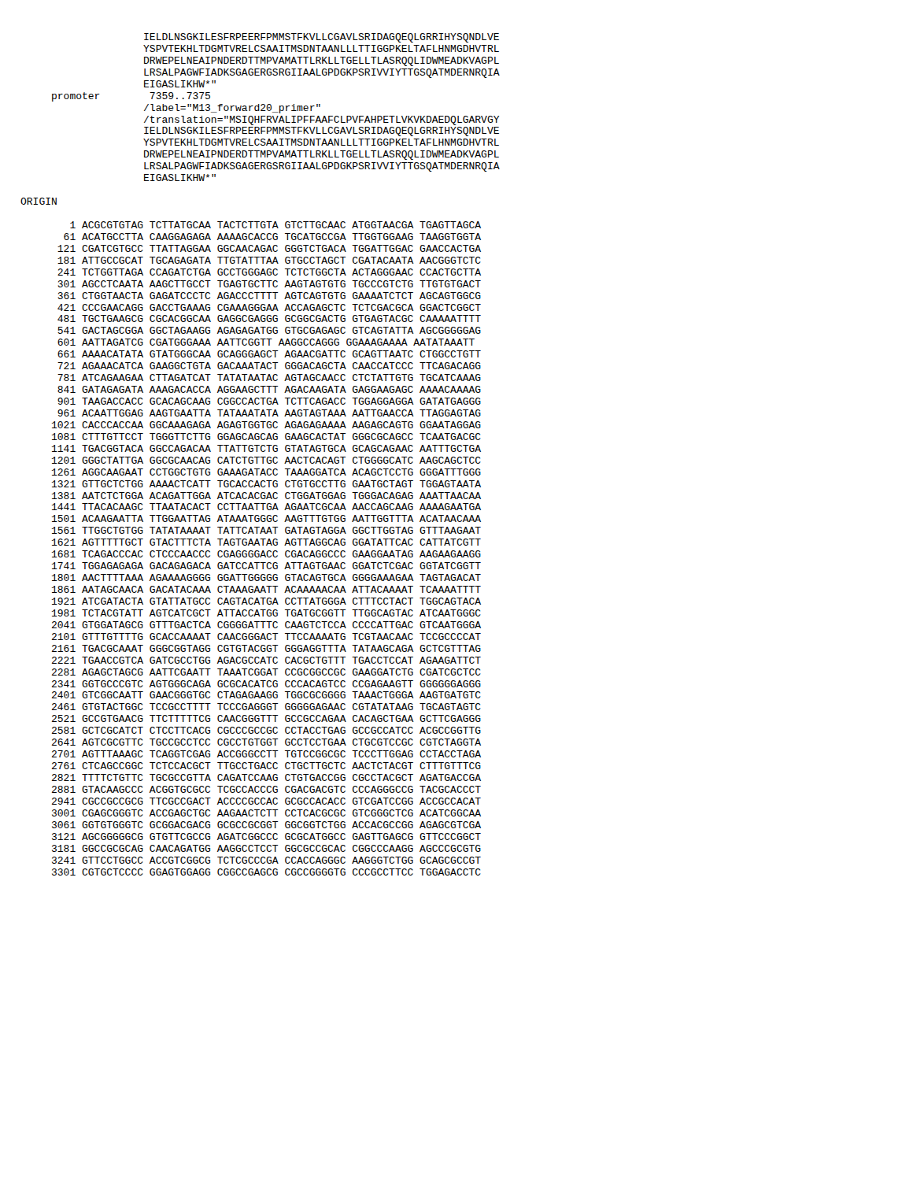IELDLNSGKILESFRPEERFPMMSTFKVLLCGAVLSRIDAGQEQLGRRIHYSQNDLVE YSPVTEKHLTDGMTVRELCSAAITMSDNTAANLLLTTIGGPKELTAFLHNMGDHVTRL DRWEPELNEAIPNDERDTTMPVAMATTLRKLLTGELLTLASRQQLIDWMEADKVAGPL LRSALPAGWFIADKSGAGERGSRGIIAALGPDGKPSRIVVIYTTGSQATMDERNRQIA EIGASLIKHW*" promoter 7359..7375 /label="M13_forward20_primer" /translation="MSIQHFRVALIPFFAAFCLPVFAHPETLVKVKDAEDQLGARVGY IELDLNSGKILESFRPEERFPMMSTFKVLLCGAVLSRIDAGQEQLGRRIHYSQNDLVE YSPVTEKHLTDGMTVRELCSAAITMSDNTAANLLLTTIGGPKELTAFLHNMGDHVTRL DRWEPELNEAIPNDERDTTMPVAMATTLRKLLTGELLTLASRQQLIDWMEADKVAGPL LRSALPAGWFIADKSGAGERGSRGIIAALGPDGKPSRIVVIYTTGSQATMDERNRQIA EIGASLIKHW*"
ORIGIN
1 ACGCGTGTAG TCTTATGCAA TACTCTTGTA GTCTTGCAAC ATGGTAACGA TGAGTTAGCA 61 ACATGCCTTA CAAGGAGAGA AAAAGCACCG TGCATGCCGA TTGGTGGAAG TAAGGTGGTA 121 CGATCGTGCC TTATTAGGAA GGCAACAGAC GGGTCTGACA TGGATTGGAC GAACCACTGA 181 ATTGCCGCAT TGCAGAGATA TTGTATTTAA GTGCCTAGCT CGATACAATA AACGGGTCTC 241 TCTGGTTAGA CCAGATCTGA GCCTGGGAGC TCTCTGGCTA ACTAGGGAAC CCACTGCTTA 301 AGCCTCAATA AAGCTTGCCT TGAGTGCTTC AAGTAGTGTG TGCCCGTCTG TTGTGTGACT 361 CTGGTAACTA GAGATCCCTC AGACCCTTTT AGTCAGTGTG GAAAATCTCT AGCAGTGGCG 421 CCCGAACAGG GACCTGAAAG CGAAAGGGAA ACCAGAGCTC TCTCGACGCA GGACTCGGCT 481 TGCTGAAGCG CGCACGGCAA GAGGCGAGGG GCGGCGACTG GTGAGTACGC CAAAAATTTT 541 GACTAGCGGA GGCTAGAAGG AGAGAGATGG GTGCGAGAGC GTCAGTATTA AGCGGGGGAG 601 AATTAGATCG CGATGGGAAA AATTCGGTT AAGGCCAGGG GGAAAGAAAA AATATAAATT 661 AAAACATATA GTATGGGCAA GCAGGGAGCT AGAACGATTC GCAGTTAATC CTGGCCTGTT 721 AGAAACATCA GAAGGCTGTA GACAAATACT GGGACAGCTA CAACCATCCC TTCAGACAGG 781 ATCAGAAGAA CTTAGATCAT TATATAATAC AGTAGCAACC CTCTATTGTG TGCATCAAAG 841 GATAGAGATA AAAGACACCA AGGAAGCTTT AGACAAGATA GAGGAAGAGC AAAACAAAAG 901 TAAGACCACC GCACAGCAAG CGGCCACTGA TCTTCAGACC TGGAGGAGGA GATATGAGGG 961 ACAATTGGAG AAGTGAATTA TATAAATATA AAGTAGTAAA AATTGAACCA TTAGGAGTAG 1021 CACCCACCAA GGCAAAGAGA AGAGTGGTGC AGAGAGAAAA AAGAGCAGTG GGAATAGGAG 1081 CTTTGTTCCT TGGGTTCTTG GGAGCAGCAG GAAGCACTAT GGGCGCAGCC TCAATGACGC 1141 TGACGGTACA GGCCAGACAA TTATTGTCTG GTATAGTGCA GCAGCAGAAC AATTTGCTGA 1201 GGGCTATTGA GGCGCAACAG CATCTGTTGC AACTCACAGT CTGGGGCATC AAGCAGCTCC 1261 AGGCAAGAAT CCTGGCTGTG GAAAGATACC TAAAGGATCA ACAGCTCCTG GGGATTTGGG 1321 GTTGCTCTGG AAAACTCATT TGCACCACTG CTGTGCCTTG GAATGCTAGT TGGAGTAATA 1381 AATCTCTGGA ACAGATTGGA ATCACACGAC CTGGATGGAG TGGGACAGAG AAATTAACAA 1441 TTACACAAGC TTAATACACT CCTTAATTGA AGAATCGCAA AACCAGCAAG AAAAGAATGA 1501 ACAAGAATTA TTGGAATTAG ATAAATGGGC AAGTTTGTGG AATTGGTTTA ACATAACAAA 1561 TTGGCTGTGG TATATAAAAT TATTCATAAT GATAGTAGGA GGCTTGGTAG GTTTAAGAAT 1621 AGTTTTTGCT GTACTTTCTA TAGTGAATAG AGTTAGGCAG GGATATTCAC CATTATCGTT 1681 TCAGACCCAC CTCCCAACCC CGAGGGGACC CGACAGGCCC GAAGGAATAG AAGAAGAAGG 1741 TGGAGAGAGA GACAGAGACA GATCCATTCG ATTAGTGAAC GGATCTCGAC GGTATCGGTT 1801 AACTTTTAAA AGAAAAGGGG GGATTGGGGG GTACAGTGCA GGGGAAAGAA TAGTAGACAT 1861 AATAGCAACA GACATACAAA CTAAAGAATT ACAAAAACAA ATTACAAAAT TCAAAATTTT 1921 ATCGATACTA GTATTATGCC CAGTACATGA CCTTATGGGA CTTTCCTACT TGGCAGTACA 1981 TCTACGTATT AGTCATCGCT ATTACCATGG TGATGCGGTT TTGGCAGTAC ATCAATGGGC 2041 GTGGATAGCG GTTTGACTCA CGGGGATTTC CAAGTCTCCA CCCCATTGAC GTCAATGGGA 2101 GTTTGTTTTG GCACCAAAAT CAACGGGACT TTCCAAAATG TCGTAACAAC TCCGCCCCAT 2161 TGACGCAAAT GGGCGGTAGG CGTGTACGGT GGGAGGTTTA TATAAGCAGA GCTCGTTTAG 2221 TGAACCGTCA GATCGCCTGG AGACGCCATC CACGCTGTTT TGACCTCCAT AGAAGATTCT 2281 AGAGCTAGCG AATTCGAATT TAAATCGGAT CCGCGGCCGC GAAGGATCTG CGATCGCTCC 2341 GGTGCCCGTC AGTGGGCAGA GCGCACATCG CCCACAGTCC CCGAGAAGTT GGGGGGAGGG 2401 GTCGGCAATT GAACGGGTGC CTAGAGAAGG TGGCGCGGGG TAAACTGGGA AAGTGATGTC 2461 GTGTACTGGC TCCGCCTTTT TCCCGAGGGT GGGGGAGAAC CGTATATAAG TGCAGTAGTC 2521 GCCGTGAACG TTCTTTTTCG CAACGGGTTT GCCGCCAGAA CACAGCTGAA GCTTCGAGGG 2581 GCTCGCATCT CTCCTTCACG CGCCCGCCGC CCTACCTGAG GCCGCCATCC ACGCCGGTTG 2641 AGTCGCGTTC TGCCGCCTCC CGCCTGTGGT GCCTCCTGAA CTGCGTCCGC CGTCTAGGTA 2701 AGTTTAAAGC TCAGGTCGAG ACCGGGCCTT TGTCCGGCGC TCCCTTGGAG CCTACCTAGA 2761 CTCAGCCGGC TCTCCACGCT TTGCCTGACC CTGCTTGCTC AACTCTACGT CTTTGTTTCG 2821 TTTTCTGTTC TGCGCCGTTA CAGATCCAAG CTGTGACCGG CGCCTACGCT AGATGACCGA 2881 GTACAAGCCC ACGGTGCGCC TCGCCACCCG CGACGACGTC CCCAGGGCCG TACGCACCCT 2941 CGCCGCCGCG TTCGCCGACT ACCCCGCCAC GCGCCACACC GTCGATCCGG ACCGCCACAT 3001 CGAGCGGGTC ACCGAGCTGC AAGAACTCTT CCTCACGCGC GTCGGGCTCG ACATCGGCAA 3061 GGTGTGGGTC GCGGACGACG GCGCCGCGGT GGCGGTCTGG ACCACGCCGG AGAGCGTCGA 3121 AGCGGGGGCG GTGTTCGCCG AGATCGGCCC GCGCATGGCC GAGTTGAGCG GTTCCCGGCT 3181 GGCCGCGCAG CAACAGATGG AAGGCCTCCT GGCGCCGCAC CGGCCCAAGG AGCCCGCGTG 3241 GTTCCTGGCC ACCGTCGGCG TCTCGCCCGA CCACCAGGGC AAGGGTCTGG GCAGCGCCGT 3301 CGTGCTCCCC GGAGTGGAGG CGGCCGAGCG CGCCGGGGTG CCCGCCTTCC TGGAGACCTC